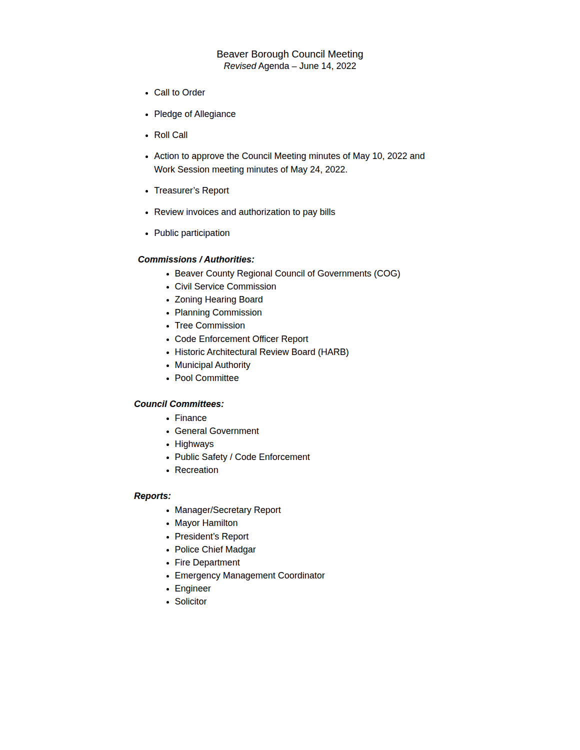Beaver Borough Council Meeting
Revised Agenda – June 14, 2022
Call to Order
Pledge of Allegiance
Roll Call
Action to approve the Council Meeting minutes of May 10, 2022 and Work Session meeting minutes of May 24, 2022.
Treasurer’s Report
Review invoices and authorization to pay bills
Public participation
Commissions / Authorities:
Beaver County Regional Council of Governments (COG)
Civil Service Commission
Zoning Hearing Board
Planning Commission
Tree Commission
Code Enforcement Officer Report
Historic Architectural Review Board (HARB)
Municipal Authority
Pool Committee
Council Committees:
Finance
General Government
Highways
Public Safety / Code Enforcement
Recreation
Reports:
Manager/Secretary Report
Mayor Hamilton
President’s Report
Police Chief Madgar
Fire Department
Emergency Management Coordinator
Engineer
Solicitor